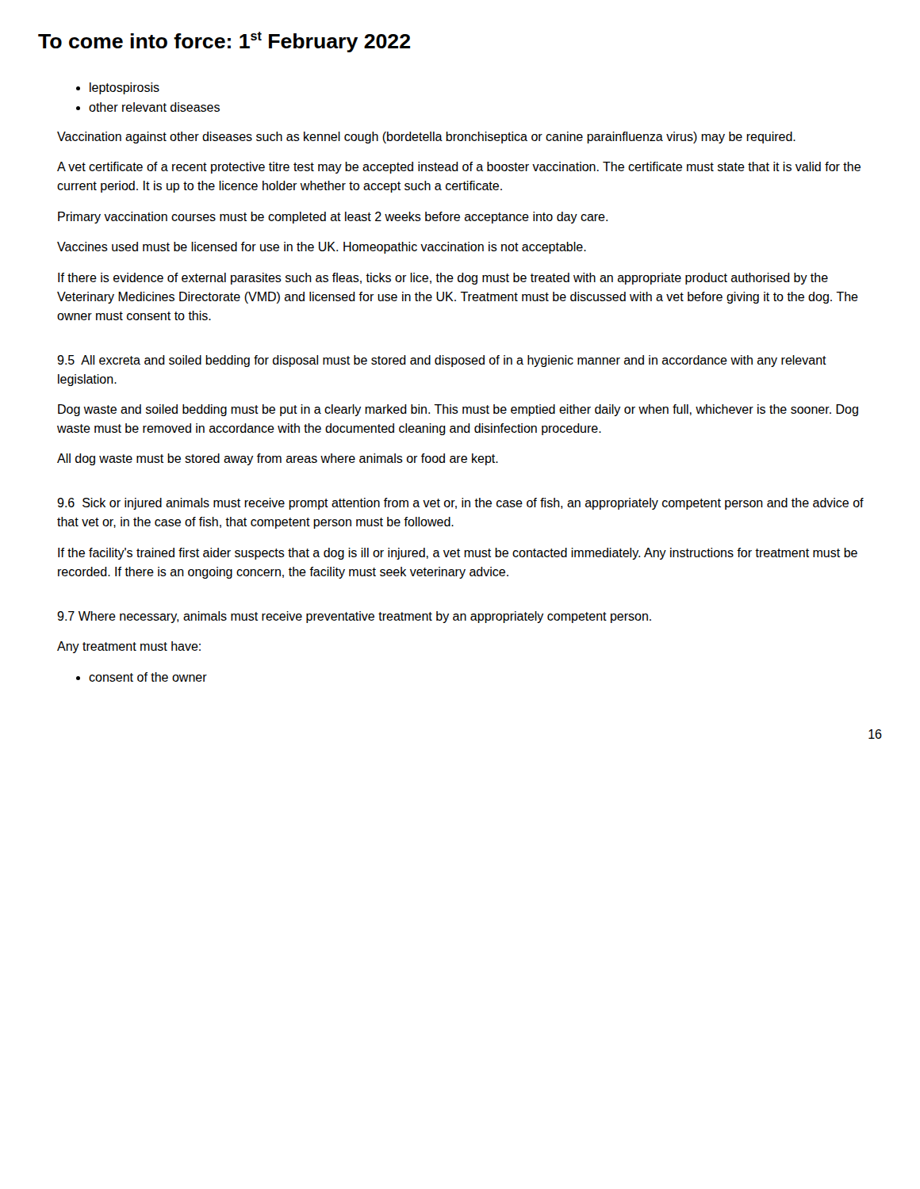To come into force: 1st February 2022
leptospirosis
other relevant diseases
Vaccination against other diseases such as kennel cough (bordetella bronchiseptica or canine parainfluenza virus) may be required.
A vet certificate of a recent protective titre test may be accepted instead of a booster vaccination. The certificate must state that it is valid for the current period. It is up to the licence holder whether to accept such a certificate.
Primary vaccination courses must be completed at least 2 weeks before acceptance into day care.
Vaccines used must be licensed for use in the UK. Homeopathic vaccination is not acceptable.
If there is evidence of external parasites such as fleas, ticks or lice, the dog must be treated with an appropriate product authorised by the Veterinary Medicines Directorate (VMD) and licensed for use in the UK. Treatment must be discussed with a vet before giving it to the dog. The owner must consent to this.
9.5 All excreta and soiled bedding for disposal must be stored and disposed of in a hygienic manner and in accordance with any relevant legislation.
Dog waste and soiled bedding must be put in a clearly marked bin. This must be emptied either daily or when full, whichever is the sooner. Dog waste must be removed in accordance with the documented cleaning and disinfection procedure.
All dog waste must be stored away from areas where animals or food are kept.
9.6 Sick or injured animals must receive prompt attention from a vet or, in the case of fish, an appropriately competent person and the advice of that vet or, in the case of fish, that competent person must be followed.
If the facility's trained first aider suspects that a dog is ill or injured, a vet must be contacted immediately. Any instructions for treatment must be recorded. If there is an ongoing concern, the facility must seek veterinary advice.
9.7 Where necessary, animals must receive preventative treatment by an appropriately competent person.
Any treatment must have:
consent of the owner
16